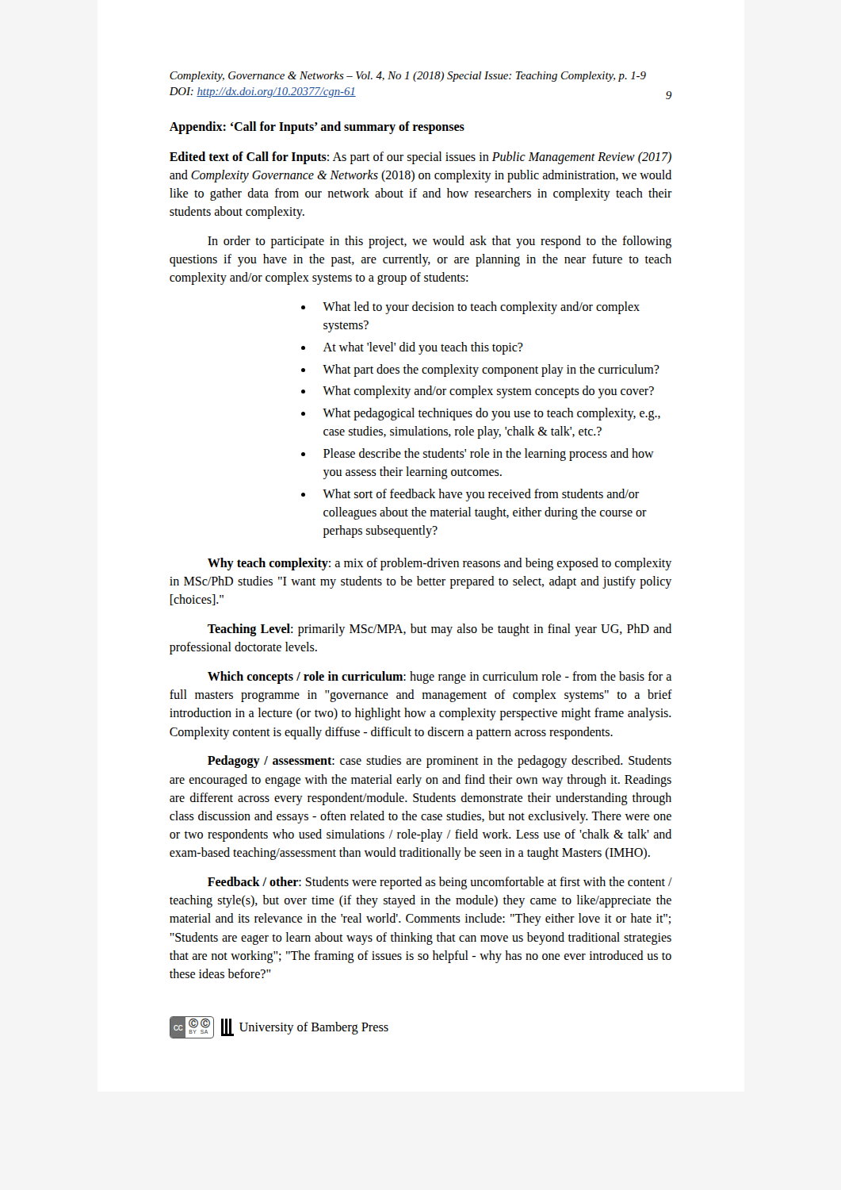Complexity, Governance & Networks – Vol. 4, No 1 (2018) Special Issue: Teaching Complexity, p. 1-9
DOI: http://dx.doi.org/10.20377/cgn-61
9
Appendix: ‘Call for Inputs’ and summary of responses
Edited text of Call for Inputs: As part of our special issues in Public Management Review (2017) and Complexity Governance & Networks (2018) on complexity in public administration, we would like to gather data from our network about if and how researchers in complexity teach their students about complexity.
In order to participate in this project, we would ask that you respond to the following questions if you have in the past, are currently, or are planning in the near future to teach complexity and/or complex systems to a group of students:
What led to your decision to teach complexity and/or complex systems?
At what 'level' did you teach this topic?
What part does the complexity component play in the curriculum?
What complexity and/or complex system concepts do you cover?
What pedagogical techniques do you use to teach complexity, e.g., case studies, simulations, role play, 'chalk & talk', etc.?
Please describe the students' role in the learning process and how you assess their learning outcomes.
What sort of feedback have you received from students and/or colleagues about the material taught, either during the course or perhaps subsequently?
Why teach complexity: a mix of problem-driven reasons and being exposed to complexity in MSc/PhD studies "I want my students to be better prepared to select, adapt and justify policy [choices]."
Teaching Level: primarily MSc/MPA, but may also be taught in final year UG, PhD and professional doctorate levels.
Which concepts / role in curriculum: huge range in curriculum role - from the basis for a full masters programme in "governance and management of complex systems" to a brief introduction in a lecture (or two) to highlight how a complexity perspective might frame analysis. Complexity content is equally diffuse - difficult to discern a pattern across respondents.
Pedagogy / assessment: case studies are prominent in the pedagogy described. Students are encouraged to engage with the material early on and find their own way through it. Readings are different across every respondent/module. Students demonstrate their understanding through class discussion and essays - often related to the case studies, but not exclusively. There were one or two respondents who used simulations / role-play / field work. Less use of 'chalk & talk' and exam-based teaching/assessment than would traditionally be seen in a taught Masters (IMHO).
Feedback / other: Students were reported as being uncomfortable at first with the content / teaching style(s), but over time (if they stayed in the module) they came to like/appreciate the material and its relevance in the 'real world'. Comments include: "They either love it or hate it"; "Students are eager to learn about ways of thinking that can move us beyond traditional strategies that are not working"; "The framing of issues is so helpful - why has no one ever introduced us to these ideas before?"
cc Ⓒ Ⓒ BY SA University of Bamberg Press